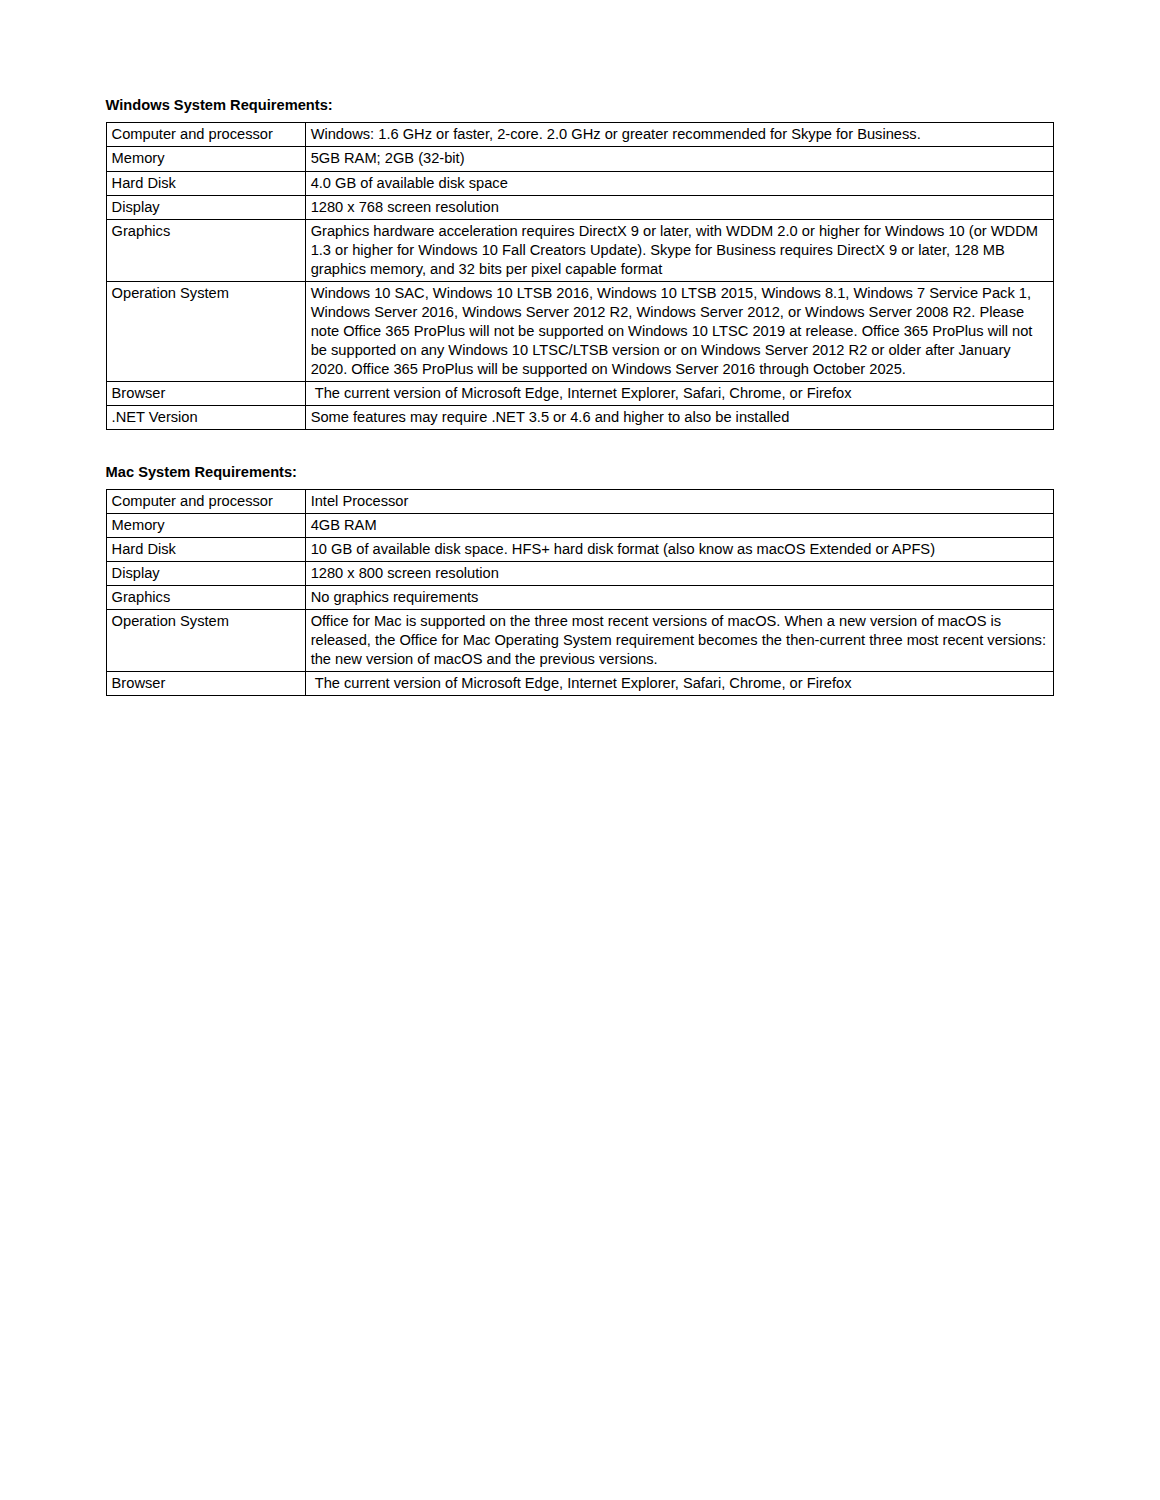Windows System Requirements:
| Computer and processor | Windows: 1.6 GHz or faster, 2-core. 2.0 GHz or greater recommended for Skype for Business. |
| Memory | 5GB RAM; 2GB (32-bit) |
| Hard Disk | 4.0 GB of available disk space |
| Display | 1280 x 768 screen resolution |
| Graphics | Graphics hardware acceleration requires DirectX 9 or later, with WDDM 2.0 or higher for Windows 10 (or WDDM 1.3 or higher for Windows 10 Fall Creators Update). Skype for Business requires DirectX 9 or later, 128 MB graphics memory, and 32 bits per pixel capable format |
| Operation System | Windows 10 SAC, Windows 10 LTSB 2016, Windows 10 LTSB 2015, Windows 8.1, Windows 7 Service Pack 1, Windows Server 2016, Windows Server 2012 R2, Windows Server 2012, or Windows Server 2008 R2. Please note Office 365 ProPlus will not be supported on Windows 10 LTSC 2019 at release. Office 365 ProPlus will not be supported on any Windows 10 LTSC/LTSB version or on Windows Server 2012 R2 or older after January 2020. Office 365 ProPlus will be supported on Windows Server 2016 through October 2025. |
| Browser | The current version of Microsoft Edge, Internet Explorer, Safari, Chrome, or Firefox |
| .NET Version | Some features may require .NET 3.5 or 4.6 and higher to also be installed |
Mac System Requirements:
| Computer and processor | Intel Processor |
| Memory | 4GB RAM |
| Hard Disk | 10 GB of available disk space. HFS+ hard disk format (also know as macOS Extended or APFS) |
| Display | 1280 x 800 screen resolution |
| Graphics | No graphics requirements |
| Operation System | Office for Mac is supported on the three most recent versions of macOS. When a new version of macOS is released, the Office for Mac Operating System requirement becomes the then-current three most recent versions: the new version of macOS and the previous versions. |
| Browser | The current version of Microsoft Edge, Internet Explorer, Safari, Chrome, or Firefox |